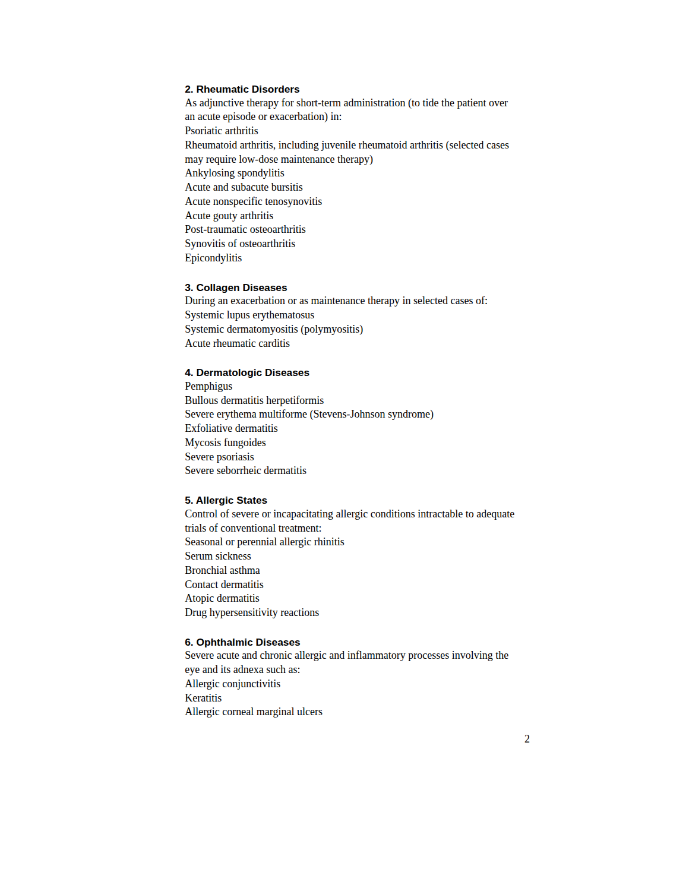2. Rheumatic Disorders
As adjunctive therapy for short-term administration (to tide the patient over an acute episode or exacerbation) in:
Psoriatic arthritis
Rheumatoid arthritis, including juvenile rheumatoid arthritis (selected cases may require low-dose maintenance therapy)
Ankylosing spondylitis
Acute and subacute bursitis
Acute nonspecific tenosynovitis
Acute gouty arthritis
Post-traumatic osteoarthritis
Synovitis of osteoarthritis
Epicondylitis
3. Collagen Diseases
During an exacerbation or as maintenance therapy in selected cases of:
Systemic lupus erythematosus
Systemic dermatomyositis (polymyositis)
Acute rheumatic carditis
4. Dermatologic Diseases
Pemphigus
Bullous dermatitis herpetiformis
Severe erythema multiforme (Stevens-Johnson syndrome)
Exfoliative dermatitis
Mycosis fungoides
Severe psoriasis
Severe seborrheic dermatitis
5. Allergic States
Control of severe or incapacitating allergic conditions intractable to adequate trials of conventional treatment:
Seasonal or perennial allergic rhinitis
Serum sickness
Bronchial asthma
Contact dermatitis
Atopic dermatitis
Drug hypersensitivity reactions
6. Ophthalmic Diseases
Severe acute and chronic allergic and inflammatory processes involving the eye and its adnexa such as:
Allergic conjunctivitis
Keratitis
Allergic corneal marginal ulcers
2